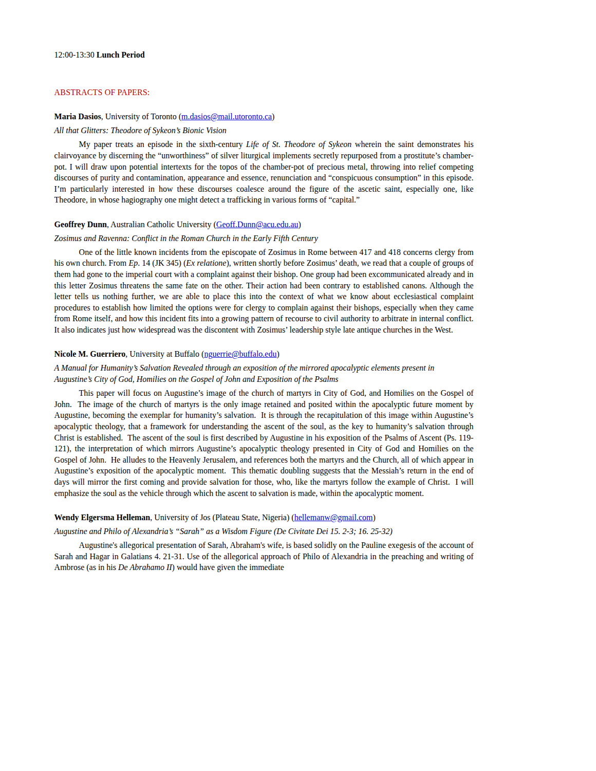12:00-13:30 Lunch Period
ABSTRACTS OF PAPERS:
Maria Dasios, University of Toronto (m.dasios@mail.utoronto.ca)
All that Glitters: Theodore of Sykeon’s Bionic Vision
My paper treats an episode in the sixth-century Life of St. Theodore of Sykeon wherein the saint demonstrates his clairvoyance by discerning the “unworthiness” of silver liturgical implements secretly repurposed from a prostitute’s chamber-pot. I will draw upon potential intertexts for the topos of the chamber-pot of precious metal, throwing into relief competing discourses of purity and contamination, appearance and essence, renunciation and “conspicuous consumption” in this episode. I’m particularly interested in how these discourses coalesce around the figure of the ascetic saint, especially one, like Theodore, in whose hagiography one might detect a trafficking in various forms of “capital.”
Geoffrey Dunn, Australian Catholic University (Geoff.Dunn@acu.edu.au)
Zosimus and Ravenna: Conflict in the Roman Church in the Early Fifth Century
One of the little known incidents from the episcopate of Zosimus in Rome between 417 and 418 concerns clergy from his own church. From Ep. 14 (JK 345) (Ex relatione), written shortly before Zosimus’ death, we read that a couple of groups of them had gone to the imperial court with a complaint against their bishop. One group had been excommunicated already and in this letter Zosimus threatens the same fate on the other. Their action had been contrary to established canons. Although the letter tells us nothing further, we are able to place this into the context of what we know about ecclesiastical complaint procedures to establish how limited the options were for clergy to complain against their bishops, especially when they came from Rome itself, and how this incident fits into a growing pattern of recourse to civil authority to arbitrate in internal conflict. It also indicates just how widespread was the discontent with Zosimus’ leadership style late antique churches in the West.
Nicole M. Guerriero, University at Buffalo (nguerrie@buffalo.edu)
A Manual for Humanity’s Salvation Revealed through an exposition of the mirrored apocalyptic elements present in Augustine’s City of God, Homilies on the Gospel of John and Exposition of the Psalms
This paper will focus on Augustine’s image of the church of martyrs in City of God, and Homilies on the Gospel of John. The image of the church of martyrs is the only image retained and posited within the apocalyptic future moment by Augustine, becoming the exemplar for humanity’s salvation. It is through the recapitulation of this image within Augustine’s apocalyptic theology, that a framework for understanding the ascent of the soul, as the key to humanity’s salvation through Christ is established. The ascent of the soul is first described by Augustine in his exposition of the Psalms of Ascent (Ps. 119-121), the interpretation of which mirrors Augustine’s apocalyptic theology presented in City of God and Homilies on the Gospel of John. He alludes to the Heavenly Jerusalem, and references both the martyrs and the Church, all of which appear in Augustine’s exposition of the apocalyptic moment. This thematic doubling suggests that the Messiah’s return in the end of days will mirror the first coming and provide salvation for those, who, like the martyrs follow the example of Christ. I will emphasize the soul as the vehicle through which the ascent to salvation is made, within the apocalyptic moment.
Wendy Elgersma Helleman, University of Jos (Plateau State, Nigeria) (hellemanw@gmail.com)
Augustine and Philo of Alexandria’s “Sarah” as a Wisdom Figure (De Civitate Dei 15. 2-3; 16. 25-32)
Augustine's allegorical presentation of Sarah, Abraham's wife, is based solidly on the Pauline exegesis of the account of Sarah and Hagar in Galatians 4. 21-31. Use of the allegorical approach of Philo of Alexandria in the preaching and writing of Ambrose (as in his De Abrahamo II) would have given the immediate